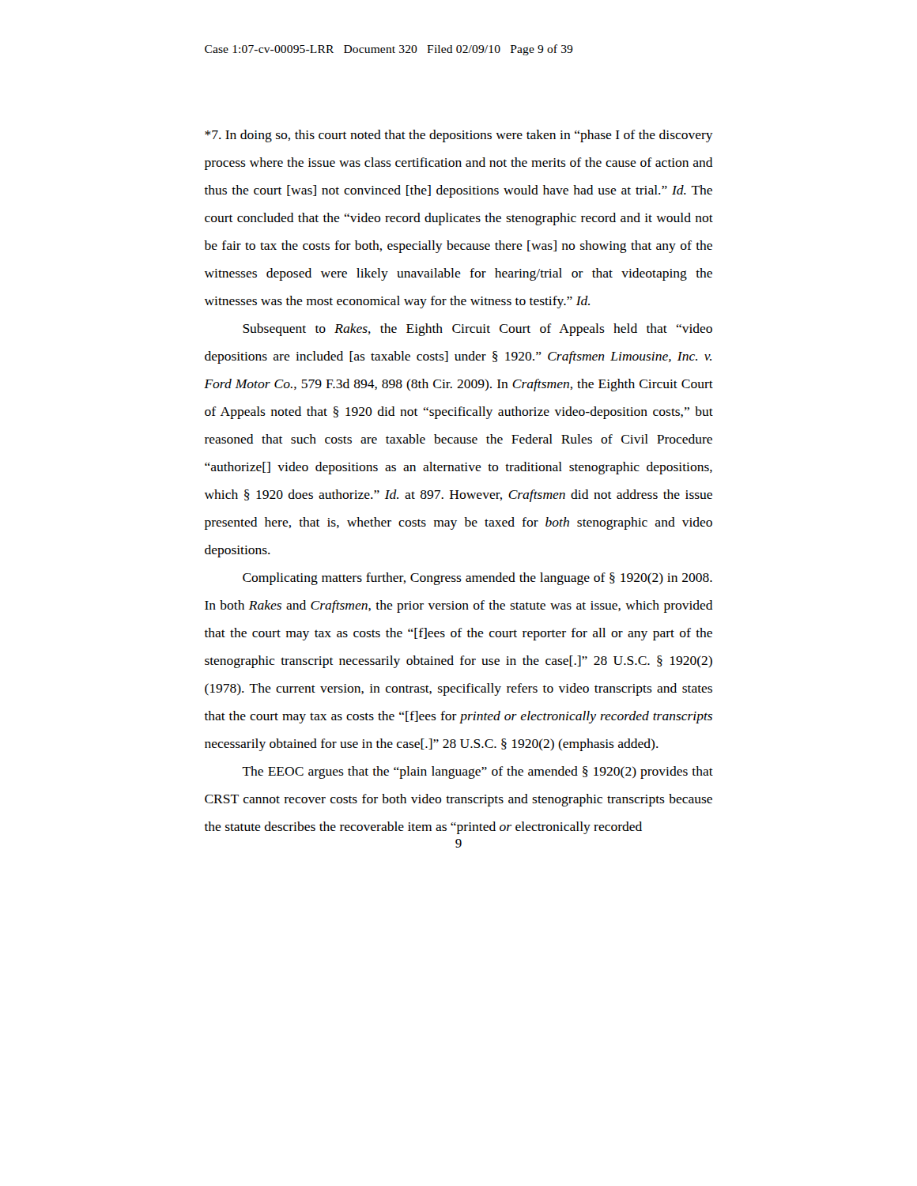Case 1:07-cv-00095-LRR Document 320 Filed 02/09/10 Page 9 of 39
*7. In doing so, this court noted that the depositions were taken in “phase I of the discovery process where the issue was class certification and not the merits of the cause of action and thus the court [was] not convinced [the] depositions would have had use at trial.” Id. The court concluded that the “video record duplicates the stenographic record and it would not be fair to tax the costs for both, especially because there [was] no showing that any of the witnesses deposed were likely unavailable for hearing/trial or that videotaping the witnesses was the most economical way for the witness to testify.” Id.
Subsequent to Rakes, the Eighth Circuit Court of Appeals held that “video depositions are included [as taxable costs] under § 1920.” Craftsmen Limousine, Inc. v. Ford Motor Co., 579 F.3d 894, 898 (8th Cir. 2009). In Craftsmen, the Eighth Circuit Court of Appeals noted that § 1920 did not “specifically authorize video-deposition costs,” but reasoned that such costs are taxable because the Federal Rules of Civil Procedure “authorize[] video depositions as an alternative to traditional stenographic depositions, which § 1920 does authorize.” Id. at 897. However, Craftsmen did not address the issue presented here, that is, whether costs may be taxed for both stenographic and video depositions.
Complicating matters further, Congress amended the language of § 1920(2) in 2008. In both Rakes and Craftsmen, the prior version of the statute was at issue, which provided that the court may tax as costs the “[f]ees of the court reporter for all or any part of the stenographic transcript necessarily obtained for use in the case[.]” 28 U.S.C. § 1920(2) (1978). The current version, in contrast, specifically refers to video transcripts and states that the court may tax as costs the “[f]ees for printed or electronically recorded transcripts necessarily obtained for use in the case[.]” 28 U.S.C. § 1920(2) (emphasis added).
The EEOC argues that the “plain language” of the amended § 1920(2) provides that CRST cannot recover costs for both video transcripts and stenographic transcripts because the statute describes the recoverable item as “printed or electronically recorded
9